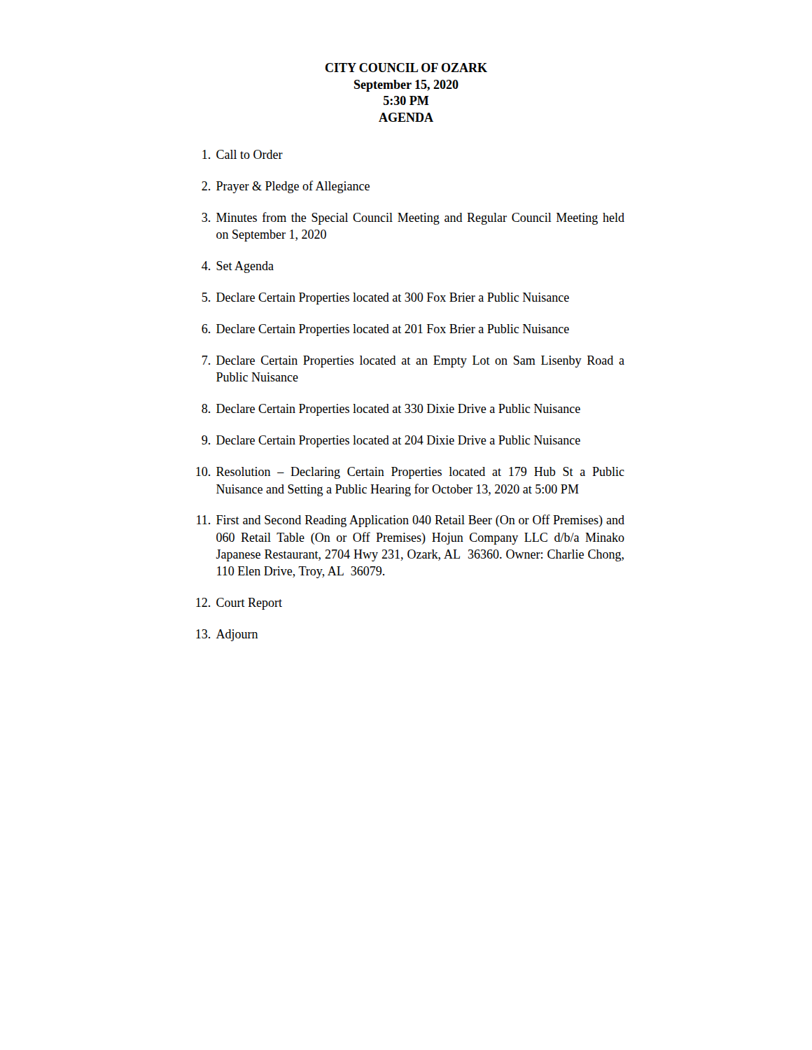CITY COUNCIL OF OZARK
September 15, 2020
5:30 PM
AGENDA
Call to Order
Prayer & Pledge of Allegiance
Minutes from the Special Council Meeting and Regular Council Meeting held on September 1, 2020
Set Agenda
Declare Certain Properties located at 300 Fox Brier a Public Nuisance
Declare Certain Properties located at 201 Fox Brier a Public Nuisance
Declare Certain Properties located at an Empty Lot on Sam Lisenby Road a Public Nuisance
Declare Certain Properties located at 330 Dixie Drive a Public Nuisance
Declare Certain Properties located at 204 Dixie Drive a Public Nuisance
Resolution – Declaring Certain Properties located at 179 Hub St a Public Nuisance and Setting a Public Hearing for October 13, 2020 at 5:00 PM
First and Second Reading Application 040 Retail Beer (On or Off Premises) and 060 Retail Table (On or Off Premises) Hojun Company LLC d/b/a Minako Japanese Restaurant, 2704 Hwy 231, Ozark, AL 36360. Owner: Charlie Chong, 110 Elen Drive, Troy, AL 36079.
Court Report
Adjourn